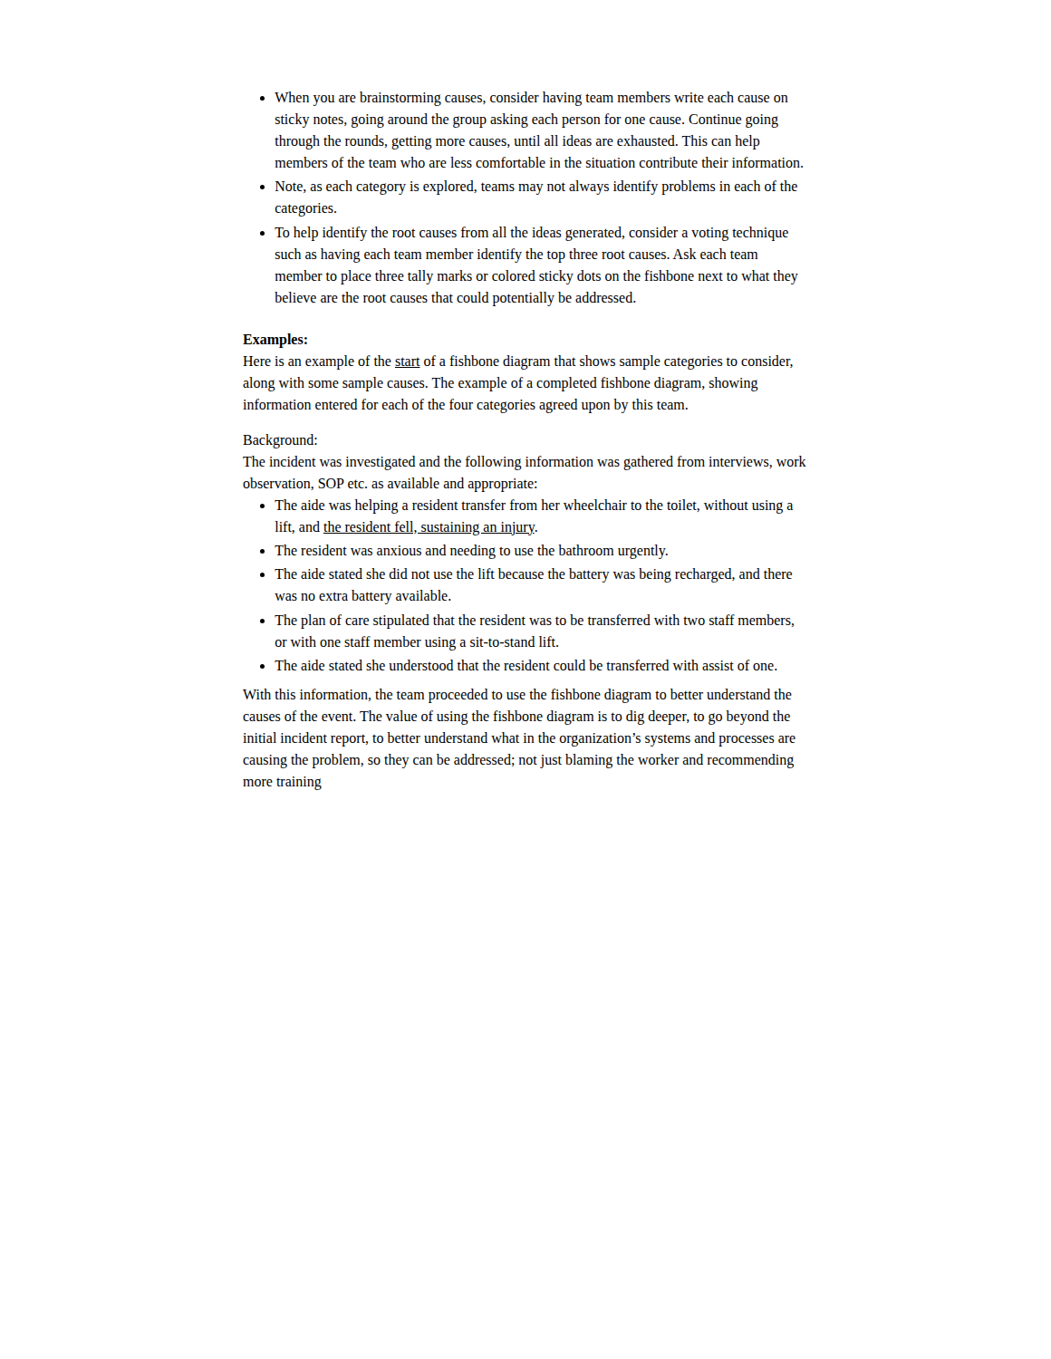When you are brainstorming causes, consider having team members write each cause on sticky notes, going around the group asking each person for one cause. Continue going through the rounds, getting more causes, until all ideas are exhausted. This can help members of the team who are less comfortable in the situation contribute their information.
Note, as each category is explored, teams may not always identify problems in each of the categories.
To help identify the root causes from all the ideas generated, consider a voting technique such as having each team member identify the top three root causes. Ask each team member to place three tally marks or colored sticky dots on the fishbone next to what they believe are the root causes that could potentially be addressed.
Examples:
Here is an example of the start of a fishbone diagram that shows sample categories to consider, along with some sample causes. The example of a completed fishbone diagram, showing information entered for each of the four categories agreed upon by this team.
Background:
The incident was investigated and the following information was gathered from interviews, work observation, SOP etc. as available and appropriate:
The aide was helping a resident transfer from her wheelchair to the toilet, without using a lift, and the resident fell, sustaining an injury.
The resident was anxious and needing to use the bathroom urgently.
The aide stated she did not use the lift because the battery was being recharged, and there was no extra battery available.
The plan of care stipulated that the resident was to be transferred with two staff members, or with one staff member using a sit-to-stand lift.
The aide stated she understood that the resident could be transferred with assist of one.
With this information, the team proceeded to use the fishbone diagram to better understand the causes of the event. The value of using the fishbone diagram is to dig deeper, to go beyond the initial incident report, to better understand what in the organization’s systems and processes are causing the problem, so they can be addressed; not just blaming the worker and recommending more training